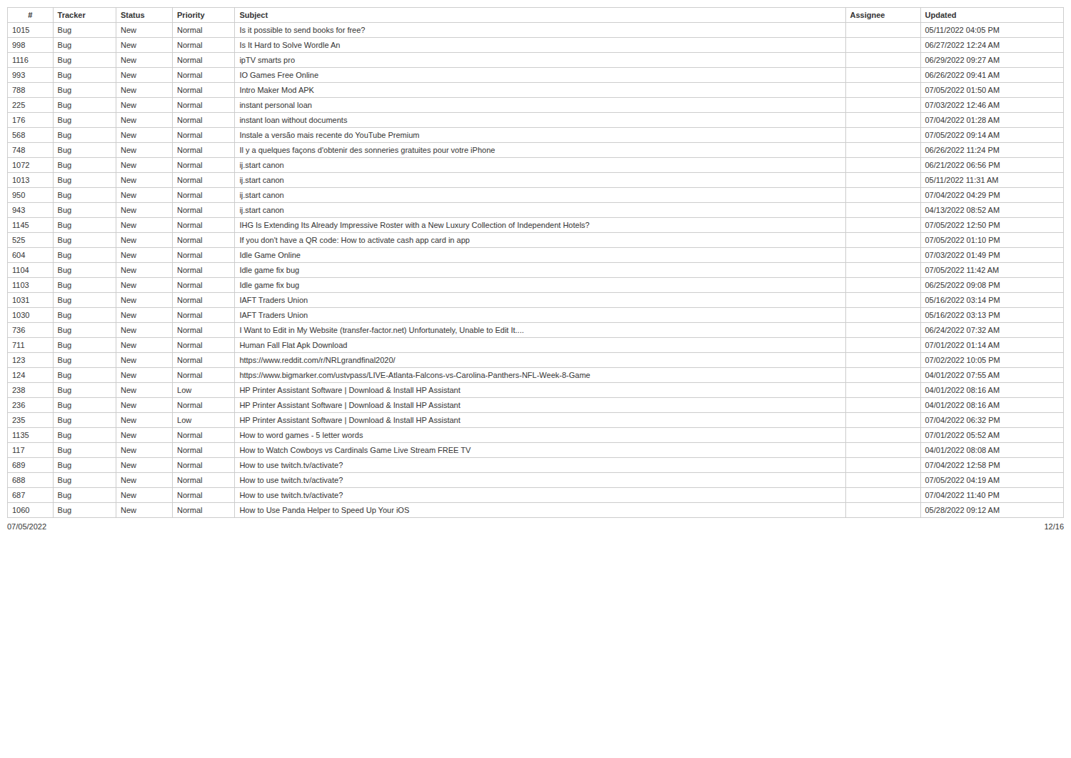| # | Tracker | Status | Priority | Subject | Assignee | Updated |
| --- | --- | --- | --- | --- | --- | --- |
| 1015 | Bug | New | Normal | Is it possible to send books for free? | | 05/11/2022 04:05 PM |
| 998 | Bug | New | Normal | Is It Hard to Solve Wordle An | | 06/27/2022 12:24 AM |
| 1116 | Bug | New | Normal | ipTV smarts pro | | 06/29/2022 09:27 AM |
| 993 | Bug | New | Normal | IO Games Free Online | | 06/26/2022 09:41 AM |
| 788 | Bug | New | Normal | Intro Maker Mod APK | | 07/05/2022 01:50 AM |
| 225 | Bug | New | Normal | instant personal loan | | 07/03/2022 12:46 AM |
| 176 | Bug | New | Normal | instant loan without documents | | 07/04/2022 01:28 AM |
| 568 | Bug | New | Normal | Instale a versão mais recente do YouTube Premium | | 07/05/2022 09:14 AM |
| 748 | Bug | New | Normal | Il y a quelques façons d'obtenir des sonneries gratuites pour votre iPhone | | 06/26/2022 11:24 PM |
| 1072 | Bug | New | Normal | ij.start canon | | 06/21/2022 06:56 PM |
| 1013 | Bug | New | Normal | ij.start canon | | 05/11/2022 11:31 AM |
| 950 | Bug | New | Normal | ij.start canon | | 07/04/2022 04:29 PM |
| 943 | Bug | New | Normal | ij.start canon | | 04/13/2022 08:52 AM |
| 1145 | Bug | New | Normal | IHG Is Extending Its Already Impressive Roster with a New Luxury Collection of Independent Hotels? | | 07/05/2022 12:50 PM |
| 525 | Bug | New | Normal | If you don't have a QR code: How to activate cash app card in app | | 07/05/2022 01:10 PM |
| 604 | Bug | New | Normal | Idle Game Online | | 07/03/2022 01:49 PM |
| 1104 | Bug | New | Normal | Idle game fix bug | | 07/05/2022 11:42 AM |
| 1103 | Bug | New | Normal | Idle game fix bug | | 06/25/2022 09:08 PM |
| 1031 | Bug | New | Normal | IAFT Traders Union | | 05/16/2022 03:14 PM |
| 1030 | Bug | New | Normal | IAFT Traders Union | | 05/16/2022 03:13 PM |
| 736 | Bug | New | Normal | I Want to Edit in My Website (transfer-factor.net) Unfortunately, Unable to Edit It.... | | 06/24/2022 07:32 AM |
| 711 | Bug | New | Normal | Human Fall Flat Apk Download | | 07/01/2022 01:14 AM |
| 123 | Bug | New | Normal | https://www.reddit.com/r/NRLgrandfinal2020/ | | 07/02/2022 10:05 PM |
| 124 | Bug | New | Normal | https://www.bigmarker.com/ustvpass/LIVE-Atlanta-Falcons-vs-Carolina-Panthers-NFL-Week-8-Game | | 04/01/2022 07:55 AM |
| 238 | Bug | New | Low | HP Printer Assistant Software / Download & Install HP Assistant | | 04/01/2022 08:16 AM |
| 236 | Bug | New | Normal | HP Printer Assistant Software / Download & Install HP Assistant | | 04/01/2022 08:16 AM |
| 235 | Bug | New | Low | HP Printer Assistant Software / Download & Install HP Assistant | | 07/04/2022 06:32 PM |
| 1135 | Bug | New | Normal | How to word games - 5 letter words | | 07/01/2022 05:52 AM |
| 117 | Bug | New | Normal | How to Watch Cowboys vs Cardinals Game Live Stream FREE TV | | 04/01/2022 08:08 AM |
| 689 | Bug | New | Normal | How to use twitch.tv/activate? | | 07/04/2022 12:58 PM |
| 688 | Bug | New | Normal | How to use twitch.tv/activate? | | 07/05/2022 04:19 AM |
| 687 | Bug | New | Normal | How to use twitch.tv/activate? | | 07/04/2022 11:40 PM |
| 1060 | Bug | New | Normal | How to Use Panda Helper to Speed Up Your iOS | | 05/28/2022 09:12 AM |
07/05/2022 12/16